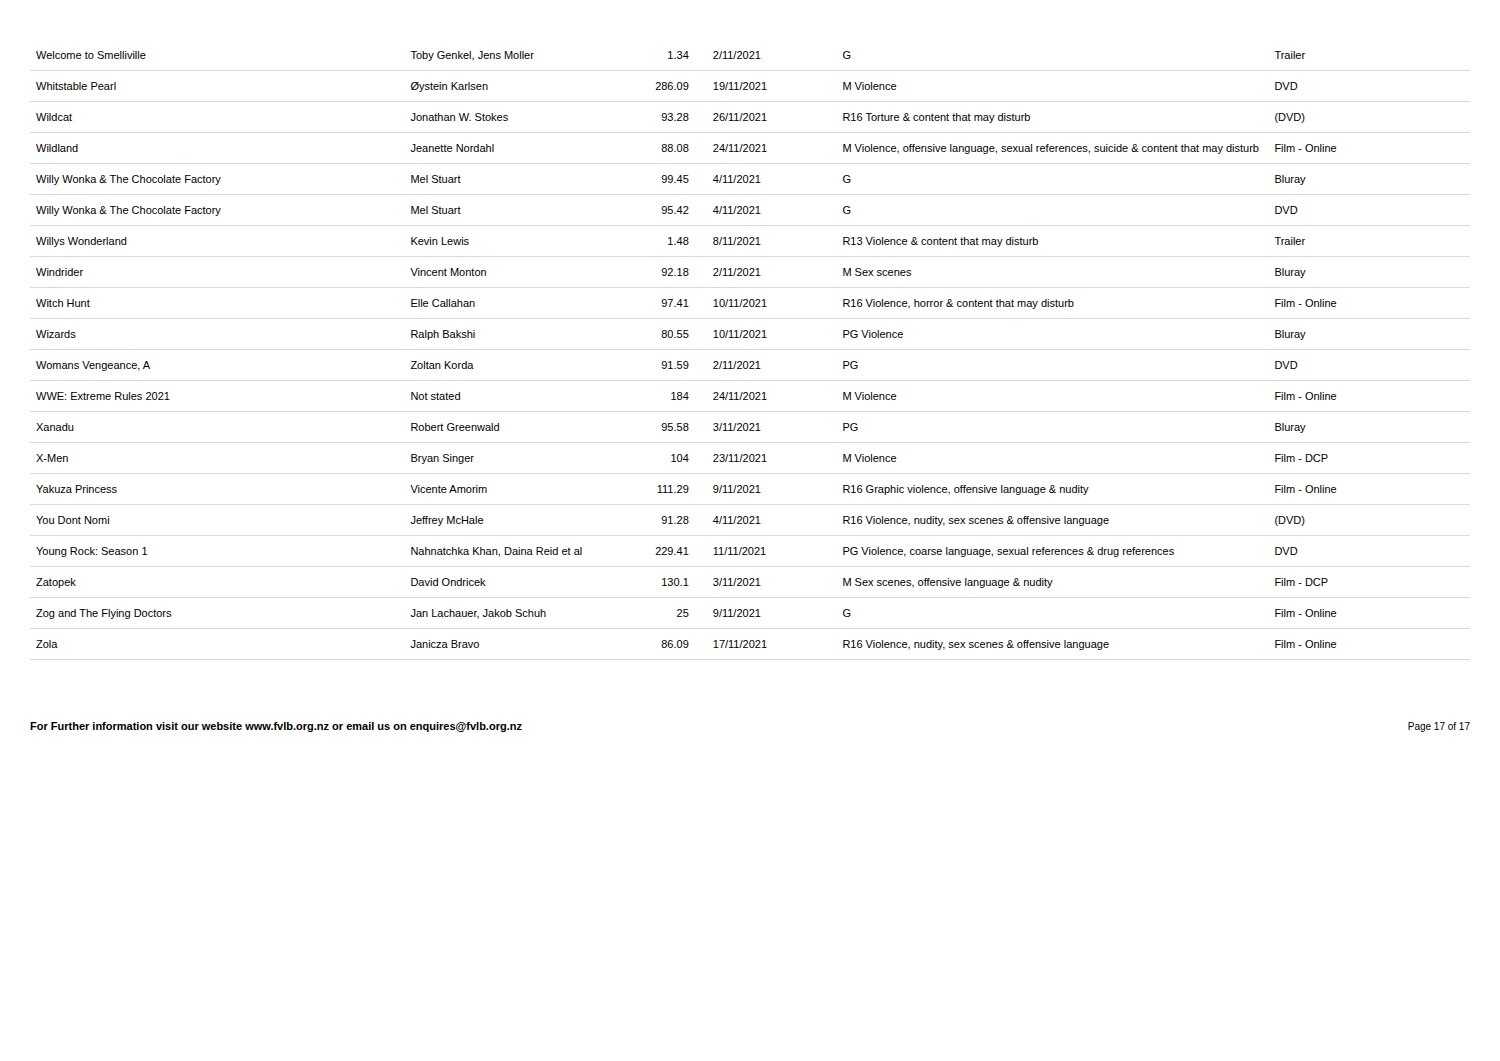| Welcome to Smelliville | Toby Genkel, Jens Moller | 1.34 | 2/11/2021 | G | Trailer |
| Whitstable Pearl | Øystein Karlsen | 286.09 | 19/11/2021 | M Violence | DVD |
| Wildcat | Jonathan W. Stokes | 93.28 | 26/11/2021 | R16 Torture & content that may disturb | (DVD) |
| Wildland | Jeanette Nordahl | 88.08 | 24/11/2021 | M Violence, offensive language, sexual references, suicide & content that may disturb | Film - Online |
| Willy Wonka & The Chocolate Factory | Mel Stuart | 99.45 | 4/11/2021 | G | Bluray |
| Willy Wonka & The Chocolate Factory | Mel Stuart | 95.42 | 4/11/2021 | G | DVD |
| Willys Wonderland | Kevin Lewis | 1.48 | 8/11/2021 | R13 Violence & content that may disturb | Trailer |
| Windrider | Vincent Monton | 92.18 | 2/11/2021 | M Sex scenes | Bluray |
| Witch Hunt | Elle Callahan | 97.41 | 10/11/2021 | R16 Violence, horror & content that may disturb | Film - Online |
| Wizards | Ralph Bakshi | 80.55 | 10/11/2021 | PG Violence | Bluray |
| Womans Vengeance, A | Zoltan Korda | 91.59 | 2/11/2021 | PG | DVD |
| WWE: Extreme Rules 2021 | Not stated | 184 | 24/11/2021 | M Violence | Film - Online |
| Xanadu | Robert Greenwald | 95.58 | 3/11/2021 | PG | Bluray |
| X-Men | Bryan Singer | 104 | 23/11/2021 | M Violence | Film - DCP |
| Yakuza Princess | Vicente Amorim | 111.29 | 9/11/2021 | R16 Graphic violence, offensive language & nudity | Film - Online |
| You Dont Nomi | Jeffrey McHale | 91.28 | 4/11/2021 | R16 Violence, nudity, sex scenes & offensive language | (DVD) |
| Young Rock: Season 1 | Nahnatchka Khan, Daina Reid et al | 229.41 | 11/11/2021 | PG Violence, coarse language, sexual references & drug references | DVD |
| Zatopek | David Ondricek | 130.1 | 3/11/2021 | M Sex scenes, offensive language & nudity | Film - DCP |
| Zog and The Flying Doctors | Jan Lachauer, Jakob Schuh | 25 | 9/11/2021 | G | Film - Online |
| Zola | Janicza Bravo | 86.09 | 17/11/2021 | R16 Violence, nudity, sex scenes & offensive language | Film - Online |
For Further information visit our website www.fvlb.org.nz or email us on enquires@fvlb.org.nz Page 17 of 17